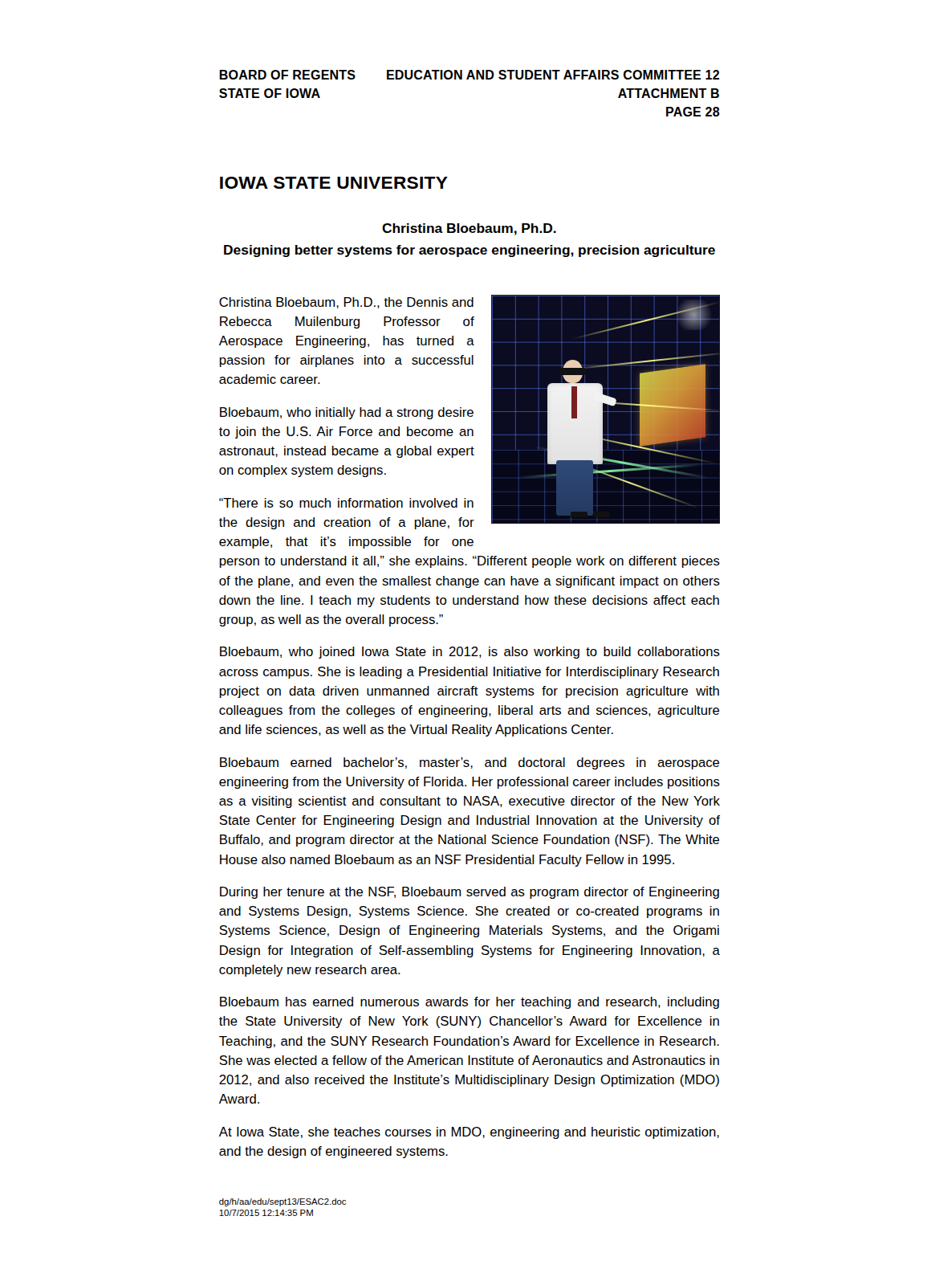| BOARD OF REGENTS | EDUCATION AND STUDENT AFFAIRS COMMITTEE 12 |
| STATE OF IOWA | ATTACHMENT B |
| | PAGE 28 |
IOWA STATE UNIVERSITY
Christina Bloebaum, Ph.D.
Designing better systems for aerospace engineering, precision agriculture
Christina Bloebaum, Ph.D., the Dennis and Rebecca Muilenburg Professor of Aerospace Engineering, has turned a passion for airplanes into a successful academic career.
Bloebaum, who initially had a strong desire to join the U.S. Air Force and become an astronaut, instead became a global expert on complex system designs.
“There is so much information involved in the design and creation of a plane, for example, that it’s impossible for one person to understand it all,” she explains. “Different people work on different pieces of the plane, and even the smallest change can have a significant impact on others down the line. I teach my students to understand how these decisions affect each group, as well as the overall process.”
Bloebaum, who joined Iowa State in 2012, is also working to build collaborations across campus. She is leading a Presidential Initiative for Interdisciplinary Research project on data driven unmanned aircraft systems for precision agriculture with colleagues from the colleges of engineering, liberal arts and sciences, agriculture and life sciences, as well as the Virtual Reality Applications Center.
Bloebaum earned bachelor’s, master’s, and doctoral degrees in aerospace engineering from the University of Florida. Her professional career includes positions as a visiting scientist and consultant to NASA, executive director of the New York State Center for Engineering Design and Industrial Innovation at the University of Buffalo, and program director at the National Science Foundation (NSF). The White House also named Bloebaum as an NSF Presidential Faculty Fellow in 1995.
During her tenure at the NSF, Bloebaum served as program director of Engineering and Systems Design, Systems Science. She created or co-created programs in Systems Science, Design of Engineering Materials Systems, and the Origami Design for Integration of Self-assembling Systems for Engineering Innovation, a completely new research area.
Bloebaum has earned numerous awards for her teaching and research, including the State University of New York (SUNY) Chancellor’s Award for Excellence in Teaching, and the SUNY Research Foundation’s Award for Excellence in Research. She was elected a fellow of the American Institute of Aeronautics and Astronautics in 2012, and also received the Institute’s Multidisciplinary Design Optimization (MDO) Award.
At Iowa State, she teaches courses in MDO, engineering and heuristic optimization, and the design of engineered systems.
dg/h/aa/edu/sept13/ESAC2.doc
10/7/2015 12:14:35 PM